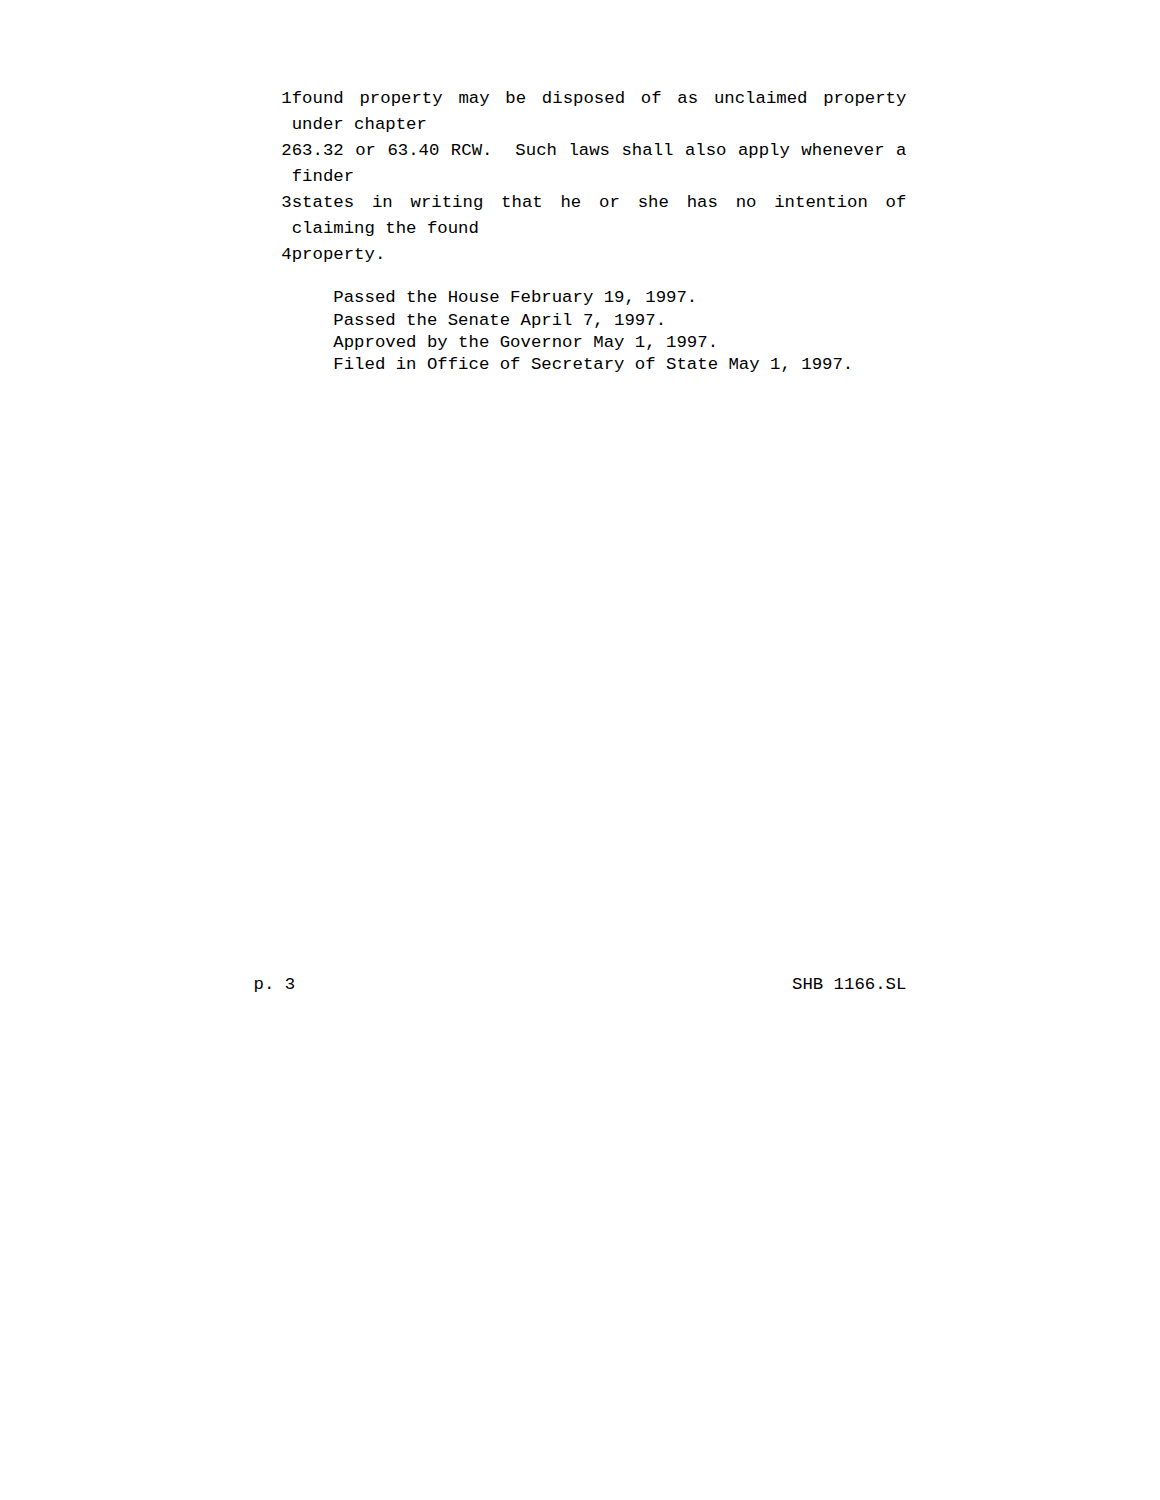| 1 | found property may be disposed of as unclaimed property under chapter |
| 2 | 63.32 or 63.40 RCW. Such laws shall also apply whenever a finder |
| 3 | states in writing that he or she has no intention of claiming the found |
| 4 | property. |
Passed the House February 19, 1997. Passed the Senate April 7, 1997. Approved by the Governor May 1, 1997. Filed in Office of Secretary of State May 1, 1997.
p. 3
SHB 1166.SL